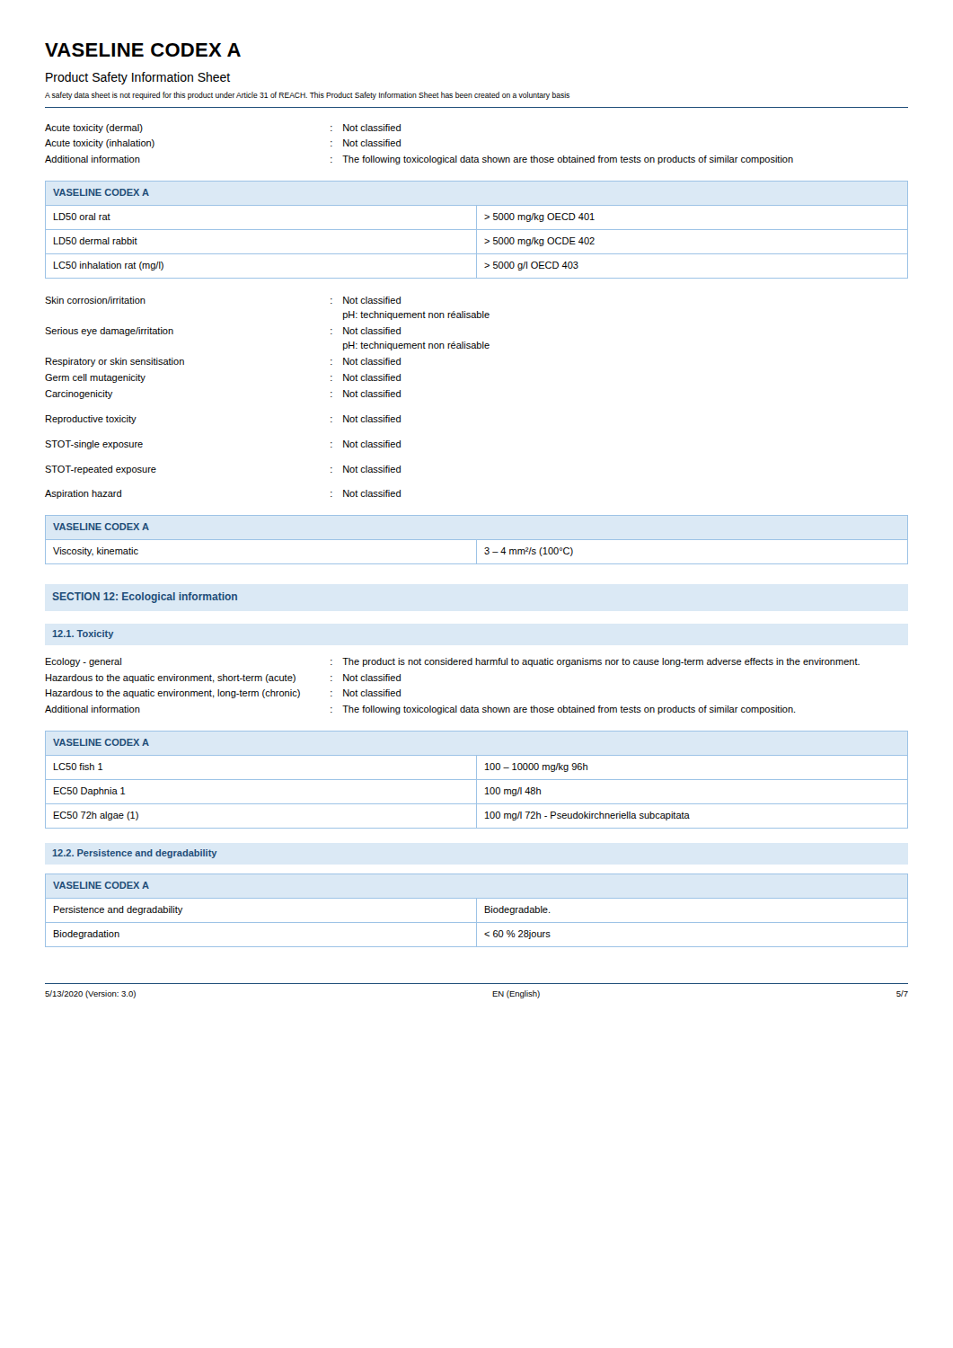VASELINE CODEX A
Product Safety Information Sheet
A safety data sheet is not required for this product under Article 31 of REACH. This Product Safety Information Sheet has been created on a voluntary basis
| Acute toxicity (dermal) | : | Not classified |
| Acute toxicity (inhalation) | : | Not classified |
| Additional information | : | The following toxicological data shown are those obtained from tests on products of similar composition |
| VASELINE CODEX A |
| --- |
| LD50 oral rat | > 5000 mg/kg OECD 401 |
| LD50 dermal rabbit | > 5000 mg/kg OCDE 402 |
| LC50 inhalation rat (mg/l) | > 5000 g/l OECD 403 |
| Skin corrosion/irritation | : | Not classified pH: techniquement non réalisable |
| Serious eye damage/irritation | : | Not classified pH: techniquement non réalisable |
| Respiratory or skin sensitisation | : | Not classified |
| Germ cell mutagenicity | : | Not classified |
| Carcinogenicity | : | Not classified |
| Reproductive toxicity | : | Not classified |
| STOT-single exposure | : | Not classified |
| STOT-repeated exposure | : | Not classified |
| Aspiration hazard | : | Not classified |
| VASELINE CODEX A |
| --- |
| Viscosity, kinematic | 3 – 4 mm²/s (100°C) |
SECTION 12: Ecological information
12.1. Toxicity
| Ecology - general | : | The product is not considered harmful to aquatic organisms nor to cause long-term adverse effects in the environment. |
| Hazardous to the aquatic environment, short-term (acute) | : | Not classified |
| Hazardous to the aquatic environment, long-term (chronic) | : | Not classified |
| Additional information | : | The following toxicological data shown are those obtained from tests on products of similar composition. |
| VASELINE CODEX A |
| --- |
| LC50 fish 1 | 100 – 10000 mg/kg 96h |
| EC50 Daphnia 1 | 100 mg/l 48h |
| EC50 72h algae (1) | 100 mg/l 72h - Pseudokirchneriella subcapitata |
12.2. Persistence and degradability
| VASELINE CODEX A |
| --- |
| Persistence and degradability | Biodegradable. |
| Biodegradation | < 60 % 28jours |
5/13/2020 (Version: 3.0) EN (English) 5/7